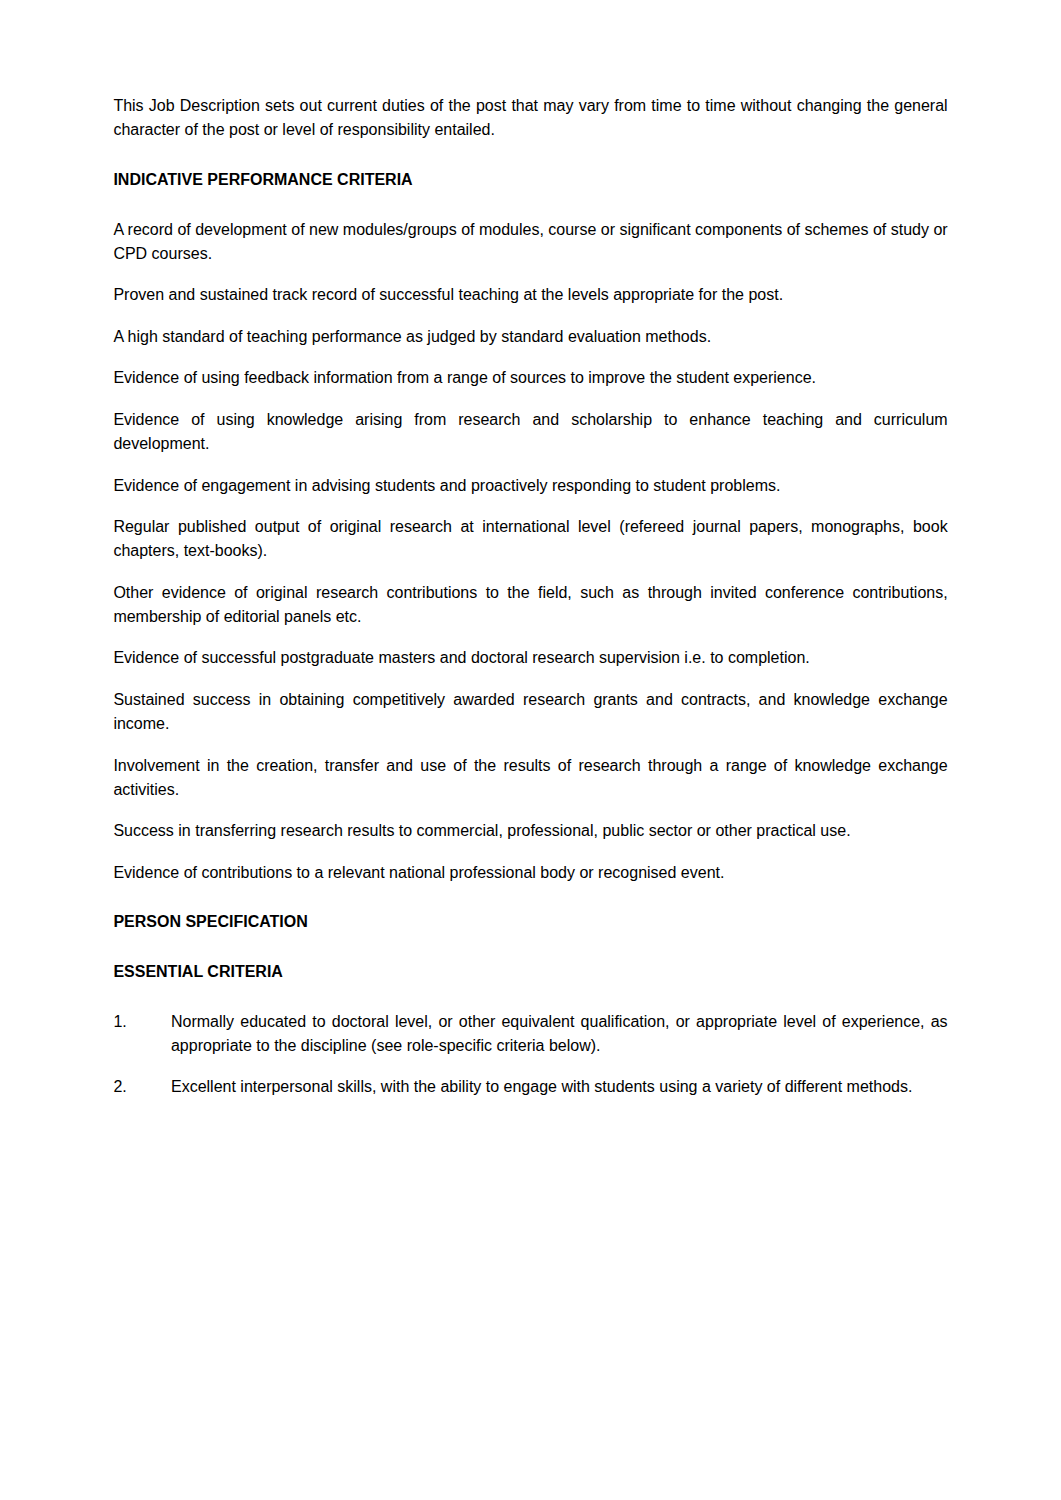This Job Description sets out current duties of the post that may vary from time to time without changing the general character of the post or level of responsibility entailed.
INDICATIVE PERFORMANCE CRITERIA
A record of development of new modules/groups of modules, course or significant components of schemes of study or CPD courses.
Proven and sustained track record of successful teaching at the levels appropriate for the post.
A high standard of teaching performance as judged by standard evaluation methods.
Evidence of using feedback information from a range of sources to improve the student experience.
Evidence of using knowledge arising from research and scholarship to enhance teaching and curriculum development.
Evidence of engagement in advising students and proactively responding to student problems.
Regular published output of original research at international level (refereed journal papers, monographs, book chapters, text-books).
Other evidence of original research contributions to the field, such as through invited conference contributions, membership of editorial panels etc.
Evidence of successful postgraduate masters and doctoral research supervision i.e. to completion.
Sustained success in obtaining competitively awarded research grants and contracts, and knowledge exchange income.
Involvement in the creation, transfer and use of the results of research through a range of knowledge exchange activities.
Success in transferring research results to commercial, professional, public sector or other practical use.
Evidence of contributions to a relevant national professional body or recognised event.
PERSON SPECIFICATION
ESSENTIAL CRITERIA
Normally educated to doctoral level, or other equivalent qualification, or appropriate level of experience, as appropriate to the discipline (see role-specific criteria below).
Excellent interpersonal skills, with the ability to engage with students using a variety of different methods.